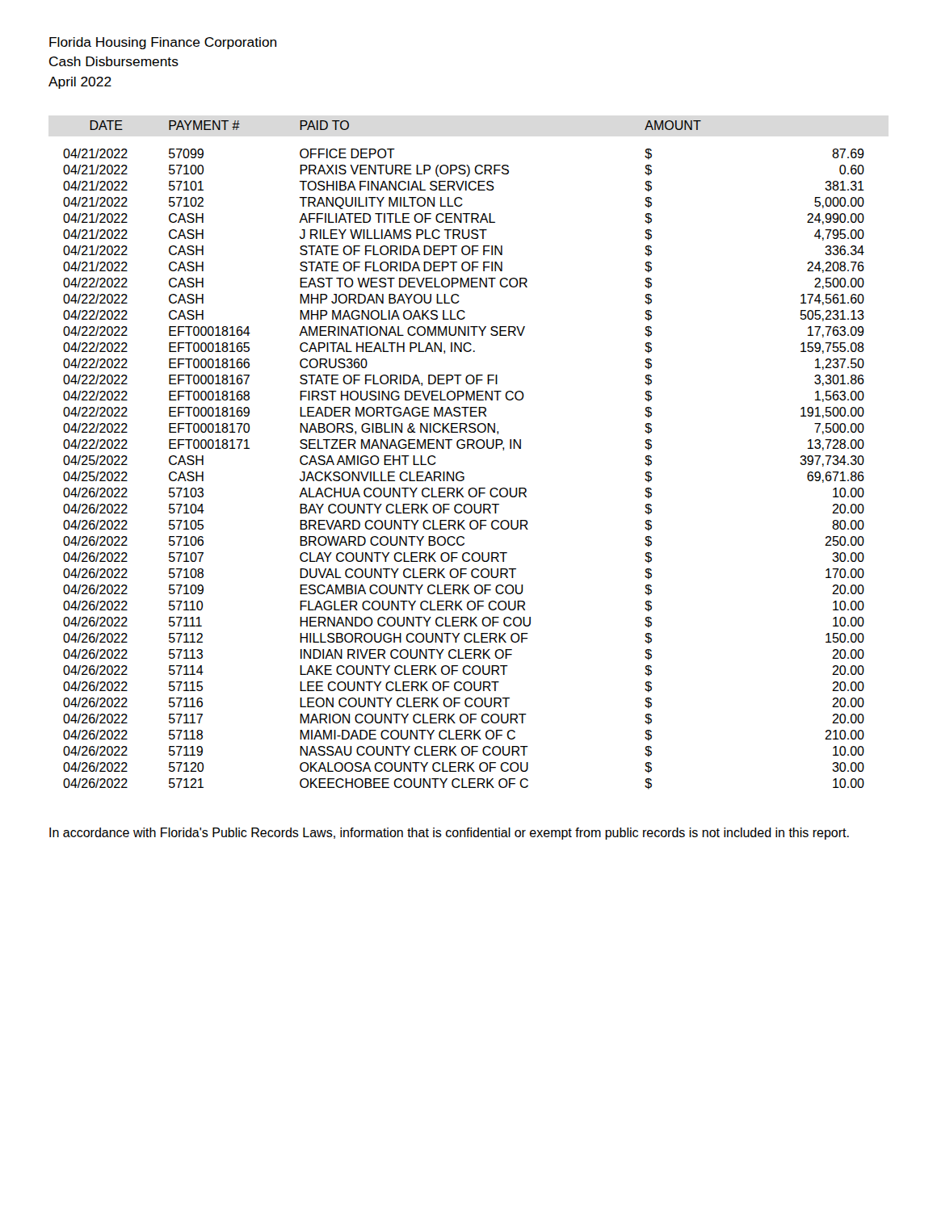Florida Housing Finance Corporation
Cash Disbursements
April 2022
| DATE | PAYMENT # | PAID TO | AMOUNT |
| --- | --- | --- | --- |
| 04/21/2022 | 57099 | OFFICE DEPOT | $ | 87.69 |
| 04/21/2022 | 57100 | PRAXIS VENTURE LP (OPS) CRFS | $ | 0.60 |
| 04/21/2022 | 57101 | TOSHIBA FINANCIAL SERVICES | $ | 381.31 |
| 04/21/2022 | 57102 | TRANQUILITY MILTON LLC | $ | 5,000.00 |
| 04/21/2022 | CASH | AFFILIATED TITLE OF CENTRAL | $ | 24,990.00 |
| 04/21/2022 | CASH | J RILEY WILLIAMS PLC TRUST | $ | 4,795.00 |
| 04/21/2022 | CASH | STATE OF FLORIDA DEPT OF FIN | $ | 336.34 |
| 04/21/2022 | CASH | STATE OF FLORIDA DEPT OF FIN | $ | 24,208.76 |
| 04/22/2022 | CASH | EAST TO WEST DEVELOPMENT COR | $ | 2,500.00 |
| 04/22/2022 | CASH | MHP JORDAN BAYOU LLC | $ | 174,561.60 |
| 04/22/2022 | CASH | MHP MAGNOLIA OAKS LLC | $ | 505,231.13 |
| 04/22/2022 | EFT00018164 | AMERINATIONAL COMMUNITY SERV | $ | 17,763.09 |
| 04/22/2022 | EFT00018165 | CAPITAL HEALTH PLAN, INC. | $ | 159,755.08 |
| 04/22/2022 | EFT00018166 | CORUS360 | $ | 1,237.50 |
| 04/22/2022 | EFT00018167 | STATE OF FLORIDA, DEPT OF FI | $ | 3,301.86 |
| 04/22/2022 | EFT00018168 | FIRST HOUSING DEVELOPMENT CO | $ | 1,563.00 |
| 04/22/2022 | EFT00018169 | LEADER MORTGAGE MASTER | $ | 191,500.00 |
| 04/22/2022 | EFT00018170 | NABORS, GIBLIN & NICKERSON, | $ | 7,500.00 |
| 04/22/2022 | EFT00018171 | SELTZER MANAGEMENT GROUP, IN | $ | 13,728.00 |
| 04/25/2022 | CASH | CASA AMIGO EHT LLC | $ | 397,734.30 |
| 04/25/2022 | CASH | JACKSONVILLE CLEARING | $ | 69,671.86 |
| 04/26/2022 | 57103 | ALACHUA COUNTY CLERK OF COUR | $ | 10.00 |
| 04/26/2022 | 57104 | BAY COUNTY CLERK OF COURT | $ | 20.00 |
| 04/26/2022 | 57105 | BREVARD COUNTY CLERK OF COUR | $ | 80.00 |
| 04/26/2022 | 57106 | BROWARD COUNTY BOCC | $ | 250.00 |
| 04/26/2022 | 57107 | CLAY COUNTY CLERK OF COURT | $ | 30.00 |
| 04/26/2022 | 57108 | DUVAL COUNTY CLERK OF COURT | $ | 170.00 |
| 04/26/2022 | 57109 | ESCAMBIA COUNTY CLERK OF COU | $ | 20.00 |
| 04/26/2022 | 57110 | FLAGLER COUNTY CLERK OF COUR | $ | 10.00 |
| 04/26/2022 | 57111 | HERNANDO COUNTY CLERK OF COU | $ | 10.00 |
| 04/26/2022 | 57112 | HILLSBOROUGH COUNTY CLERK OF | $ | 150.00 |
| 04/26/2022 | 57113 | INDIAN RIVER COUNTY CLERK OF | $ | 20.00 |
| 04/26/2022 | 57114 | LAKE COUNTY CLERK OF COURT | $ | 20.00 |
| 04/26/2022 | 57115 | LEE COUNTY CLERK OF COURT | $ | 20.00 |
| 04/26/2022 | 57116 | LEON COUNTY CLERK OF COURT | $ | 20.00 |
| 04/26/2022 | 57117 | MARION COUNTY CLERK OF COURT | $ | 20.00 |
| 04/26/2022 | 57118 | MIAMI-DADE COUNTY CLERK OF C | $ | 210.00 |
| 04/26/2022 | 57119 | NASSAU COUNTY CLERK OF COURT | $ | 10.00 |
| 04/26/2022 | 57120 | OKALOOSA COUNTY CLERK OF COU | $ | 30.00 |
| 04/26/2022 | 57121 | OKEECHOBEE COUNTY CLERK OF C | $ | 10.00 |
In accordance with Florida's Public Records Laws, information that is confidential or exempt from public records is not included in this report.